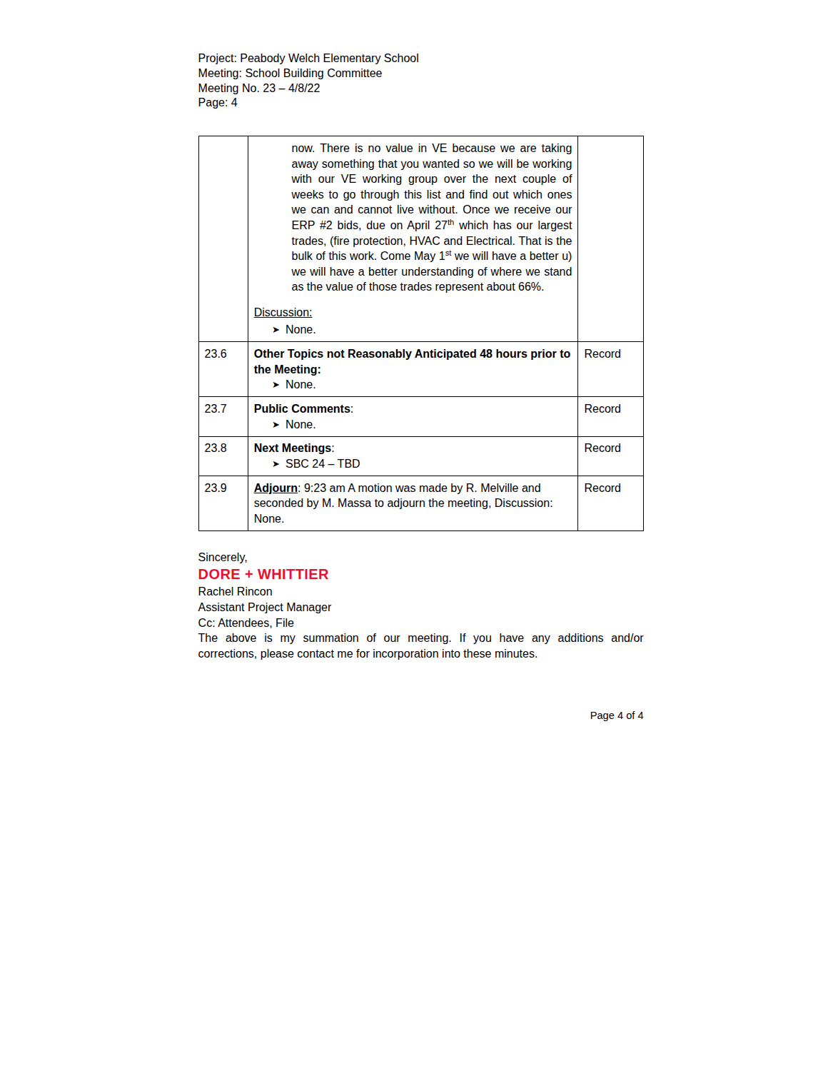Project: Peabody Welch Elementary School
Meeting: School Building Committee
Meeting No. 23 – 4/8/22
Page: 4
| | now. There is no value in VE because we are taking away something that you wanted so we will be working with our VE working group over the next couple of weeks to go through this list and find out which ones we can and cannot live without. Once we receive our ERP #2 bids, due on April 27 th which has our largest trades, (fire protection, HVAC and Electrical. That is the bulk of this work. Come May 1 st we will have a better u) we will have a better understanding of where we stand as the value of those trades represent about 66%. Discussion: None. | |
| 23.6 | Other Topics not Reasonably Anticipated 48 hours prior to the Meeting: None. | Record |
| 23.7 | Public Comments : None. | Record |
| 23.8 | Next Meetings : SBC 24 – TBD | Record |
| 23.9 | Adjourn : 9:23 am A motion was made by R. Melville and seconded by M. Massa to adjourn the meeting, Discussion: None. | Record |
Sincerely,
DORE + WHITTIER
Rachel Rincon
Assistant Project Manager
Cc: Attendees, File
The above is my summation of our meeting. If you have any additions and/or corrections, please contact me for incorporation into these minutes.
Page 4 of 4